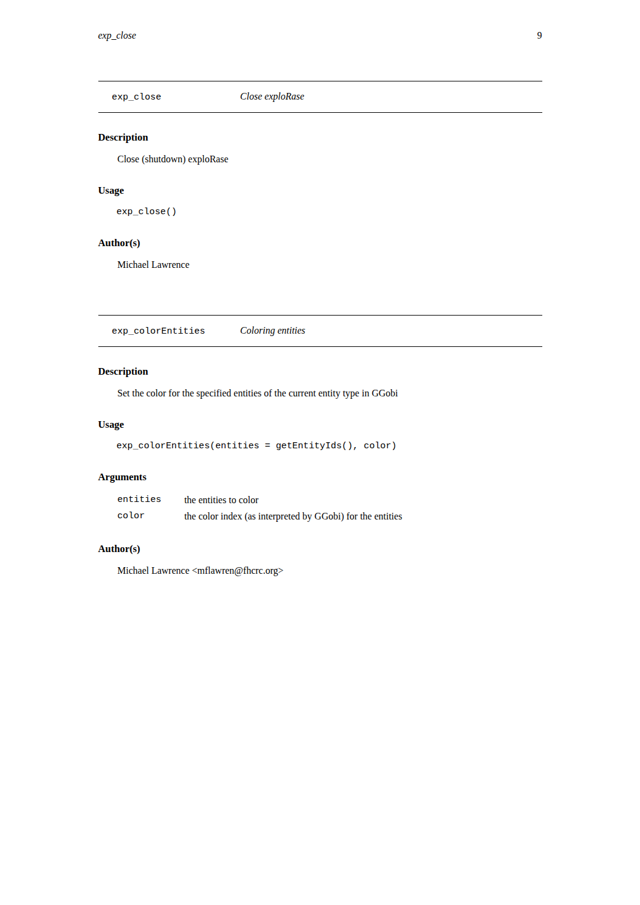exp_close 9
exp_close Close exploRase
Description
Close (shutdown) exploRase
Usage
exp_close()
Author(s)
Michael Lawrence
exp_colorEntities Coloring entities
Description
Set the color for the specified entities of the current entity type in GGobi
Usage
exp_colorEntities(entities = getEntityIds(), color)
Arguments
| entities | the entities to color |
| color | the color index (as interpreted by GGobi) for the entities |
Author(s)
Michael Lawrence <mflawren@fhcrc.org>